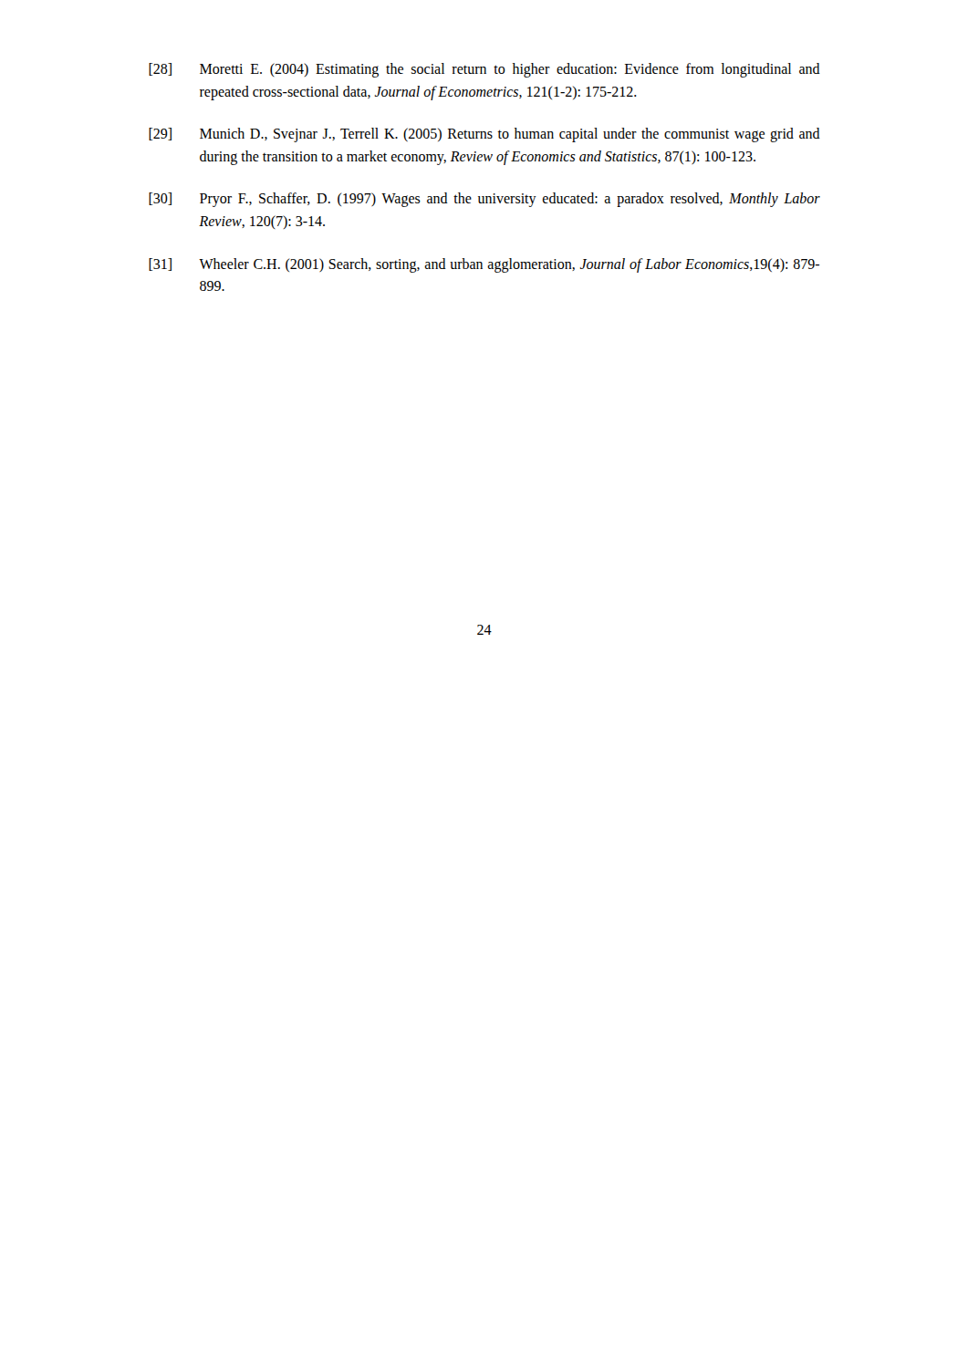[28] Moretti E. (2004) Estimating the social return to higher education: Evidence from longitudinal and repeated cross-sectional data, Journal of Econometrics, 121(1-2): 175-212.
[29] Munich D., Svejnar J., Terrell K. (2005) Returns to human capital under the communist wage grid and during the transition to a market economy, Review of Economics and Statistics, 87(1): 100-123.
[30] Pryor F., Schaffer, D. (1997) Wages and the university educated: a paradox resolved, Monthly Labor Review, 120(7): 3-14.
[31] Wheeler C.H. (2001) Search, sorting, and urban agglomeration, Journal of Labor Economics,19(4): 879-899.
24